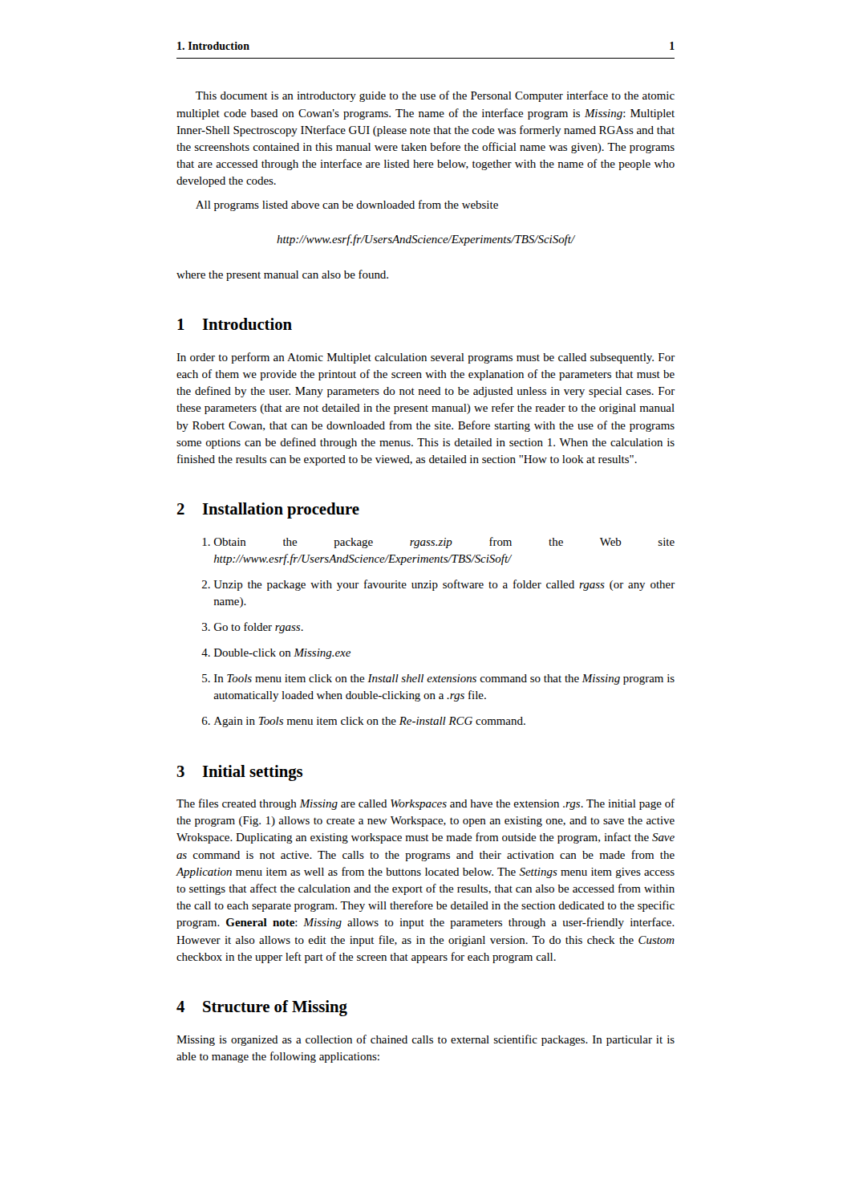1. Introduction 1
This document is an introductory guide to the use of the Personal Computer interface to the atomic multiplet code based on Cowan's programs. The name of the interface program is Missing: Multiplet Inner-Shell Spectroscopy INterface GUI (please note that the code was formerly named RGAss and that the screenshots contained in this manual were taken before the official name was given). The programs that are accessed through the interface are listed here below, together with the name of the people who developed the codes.
All programs listed above can be downloaded from the website
http://www.esrf.fr/UsersAndScience/Experiments/TBS/SciSoft/
where the present manual can also be found.
1 Introduction
In order to perform an Atomic Multiplet calculation several programs must be called subsequently. For each of them we provide the printout of the screen with the explanation of the parameters that must be the defined by the user. Many parameters do not need to be adjusted unless in very special cases. For these parameters (that are not detailed in the present manual) we refer the reader to the original manual by Robert Cowan, that can be downloaded from the site. Before starting with the use of the programs some options can be defined through the menus. This is detailed in section 1. When the calculation is finished the results can be exported to be viewed, as detailed in section "How to look at results".
2 Installation procedure
Obtain the package rgass.zip from the Web site http://www.esrf.fr/UsersAndScience/Experiments/TBS/SciSoft/
Unzip the package with your favourite unzip software to a folder called rgass (or any other name).
Go to folder rgass.
Double-click on Missing.exe
In Tools menu item click on the Install shell extensions command so that the Missing program is automatically loaded when double-clicking on a .rgs file.
Again in Tools menu item click on the Re-install RCG command.
3 Initial settings
The files created through Missing are called Workspaces and have the extension .rgs. The initial page of the program (Fig. 1) allows to create a new Workspace, to open an existing one, and to save the active Wrokspace. Duplicating an existing workspace must be made from outside the program, infact the Save as command is not active. The calls to the programs and their activation can be made from the Application menu item as well as from the buttons located below. The Settings menu item gives access to settings that affect the calculation and the export of the results, that can also be accessed from within the call to each separate program. They will therefore be detailed in the section dedicated to the specific program. General note: Missing allows to input the parameters through a user-friendly interface. However it also allows to edit the input file, as in the origianl version. To do this check the Custom checkbox in the upper left part of the screen that appears for each program call.
4 Structure of Missing
Missing is organized as a collection of chained calls to external scientific packages. In particular it is able to manage the following applications: